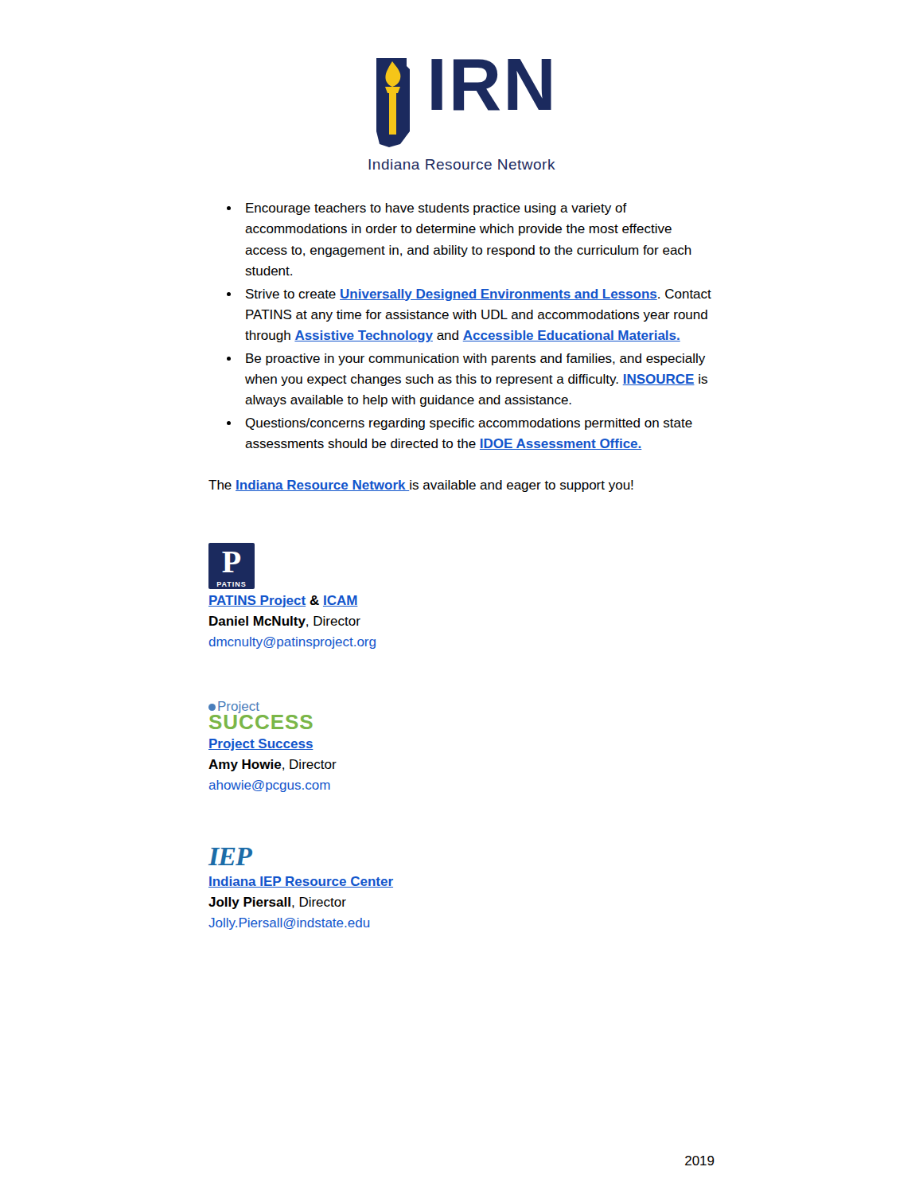IRN
Indiana Resource Network
Encourage teachers to have students practice using a variety of accommodations in order to determine which provide the most effective access to, engagement in, and ability to respond to the curriculum for each student.
Strive to create Universally Designed Environments and Lessons. Contact PATINS at any time for assistance with UDL and accommodations year round through Assistive Technology and Accessible Educational Materials.
Be proactive in your communication with parents and families, and especially when you expect changes such as this to represent a difficulty. INSOURCE is always available to help with guidance and assistance.
Questions/concerns regarding specific accommodations permitted on state assessments should be directed to the IDOE Assessment Office.
The Indiana Resource Network is available and eager to support you!
PPATINS
PATINS Project & ICAM
Daniel McNulty, Director
dmcnulty@patinsproject.org
Project SUCCESS
Project Success
Amy Howie, Director
ahowie@pcgus.com
IEP
Indiana IEP Resource Center
Jolly Piersall, Director
Jolly.Piersall@indstate.edu
2019